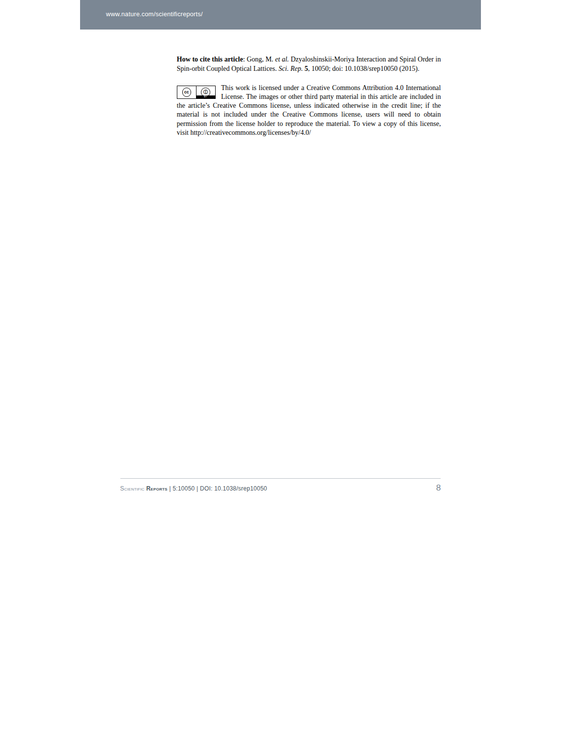www.nature.com/scientificreports/
How to cite this article: Gong, M. et al. Dzyaloshinskii-Moriya Interaction and Spiral Order in Spin-orbit Coupled Optical Lattices. Sci. Rep. 5, 10050; doi: 10.1038/srep10050 (2015).
cc
ⓘ
BY
This work is licensed under a Creative Commons Attribution 4.0 International License. The images or other third party material in this article are included in the article’s Creative Commons license, unless indicated otherwise in the credit line; if the material is not included under the Creative Commons license, users will need to obtain permission from the license holder to reproduce the material. To view a copy of this license, visit http://creativecommons.org/licenses/by/4.0/
Scientific Reports | 5:10050 | DOI: 10.1038/srep10050
8